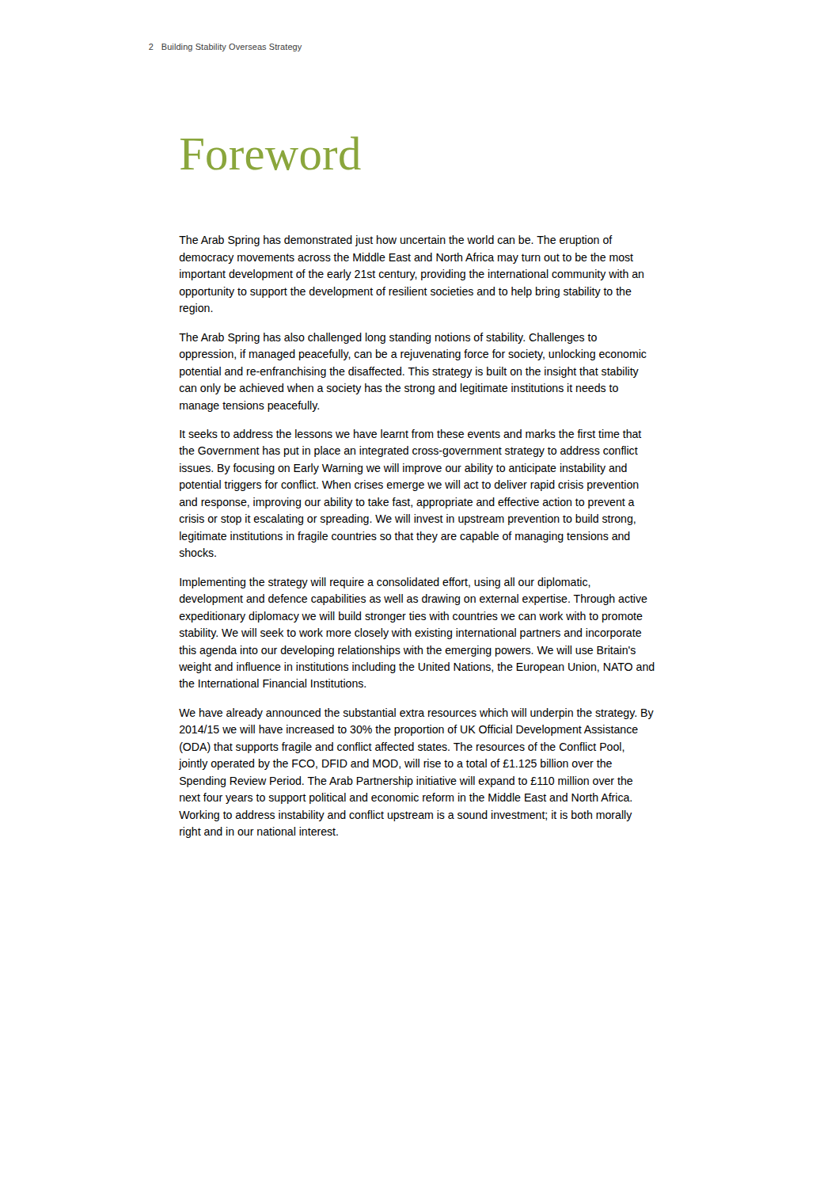2 Building Stability Overseas Strategy
Foreword
The Arab Spring has demonstrated just how uncertain the world can be. The eruption of democracy movements across the Middle East and North Africa may turn out to be the most important development of the early 21st century, providing the international community with an opportunity to support the development of resilient societies and to help bring stability to the region.
The Arab Spring has also challenged long standing notions of stability. Challenges to oppression, if managed peacefully, can be a rejuvenating force for society, unlocking economic potential and re-enfranchising the disaffected. This strategy is built on the insight that stability can only be achieved when a society has the strong and legitimate institutions it needs to manage tensions peacefully.
It seeks to address the lessons we have learnt from these events and marks the first time that the Government has put in place an integrated cross-government strategy to address conflict issues. By focusing on Early Warning we will improve our ability to anticipate instability and potential triggers for conflict. When crises emerge we will act to deliver rapid crisis prevention and response, improving our ability to take fast, appropriate and effective action to prevent a crisis or stop it escalating or spreading. We will invest in upstream prevention to build strong, legitimate institutions in fragile countries so that they are capable of managing tensions and shocks.
Implementing the strategy will require a consolidated effort, using all our diplomatic, development and defence capabilities as well as drawing on external expertise. Through active expeditionary diplomacy we will build stronger ties with countries we can work with to promote stability. We will seek to work more closely with existing international partners and incorporate this agenda into our developing relationships with the emerging powers. We will use Britain's weight and influence in institutions including the United Nations, the European Union, NATO and the International Financial Institutions.
We have already announced the substantial extra resources which will underpin the strategy. By 2014/15 we will have increased to 30% the proportion of UK Official Development Assistance (ODA) that supports fragile and conflict affected states. The resources of the Conflict Pool, jointly operated by the FCO, DFID and MOD, will rise to a total of £1.125 billion over the Spending Review Period. The Arab Partnership initiative will expand to £110 million over the next four years to support political and economic reform in the Middle East and North Africa. Working to address instability and conflict upstream is a sound investment; it is both morally right and in our national interest.